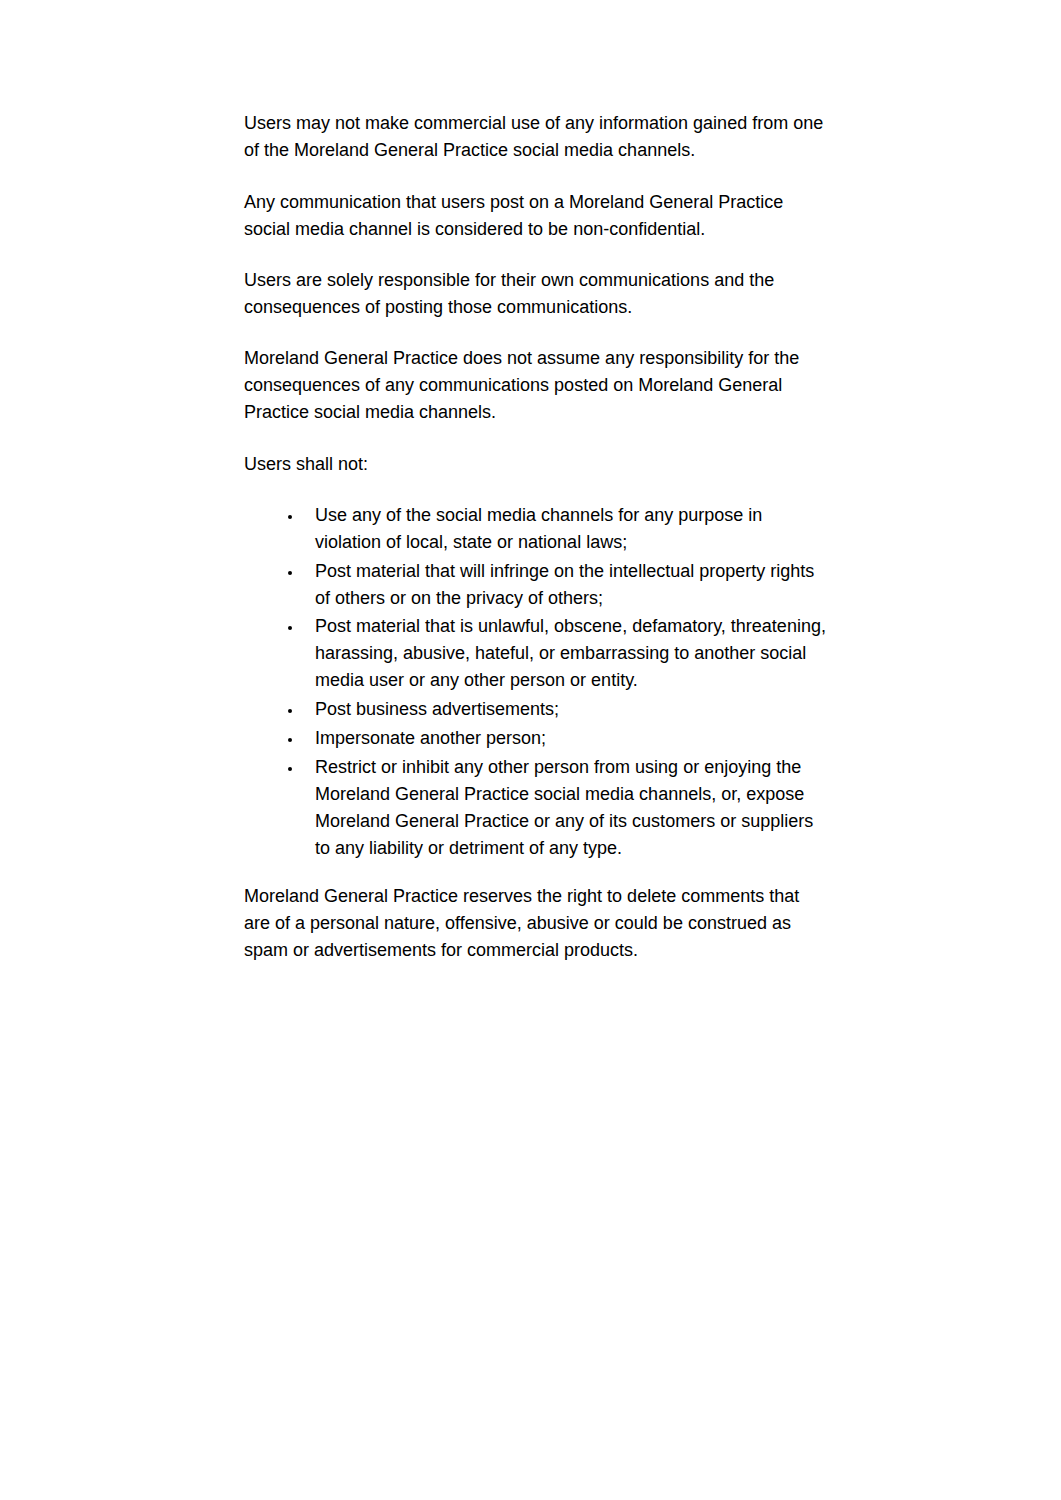Users may not make commercial use of any information gained from one of the Moreland General Practice social media channels.
Any communication that users post on a Moreland General Practice social media channel is considered to be non-confidential.
Users are solely responsible for their own communications and the consequences of posting those communications.
Moreland General Practice does not assume any responsibility for the consequences of any communications posted on Moreland General Practice social media channels.
Users shall not:
Use any of the social media channels for any purpose in violation of local, state or national laws;
Post material that will infringe on the intellectual property rights of others or on the privacy of others;
Post material that is unlawful, obscene, defamatory, threatening, harassing, abusive, hateful, or embarrassing to another social media user or any other person or entity.
Post business advertisements;
Impersonate another person;
Restrict or inhibit any other person from using or enjoying the Moreland General Practice social media channels, or, expose Moreland General Practice or any of its customers or suppliers to any liability or detriment of any type.
Moreland General Practice reserves the right to delete comments that are of a personal nature, offensive, abusive or could be construed as spam or advertisements for commercial products.